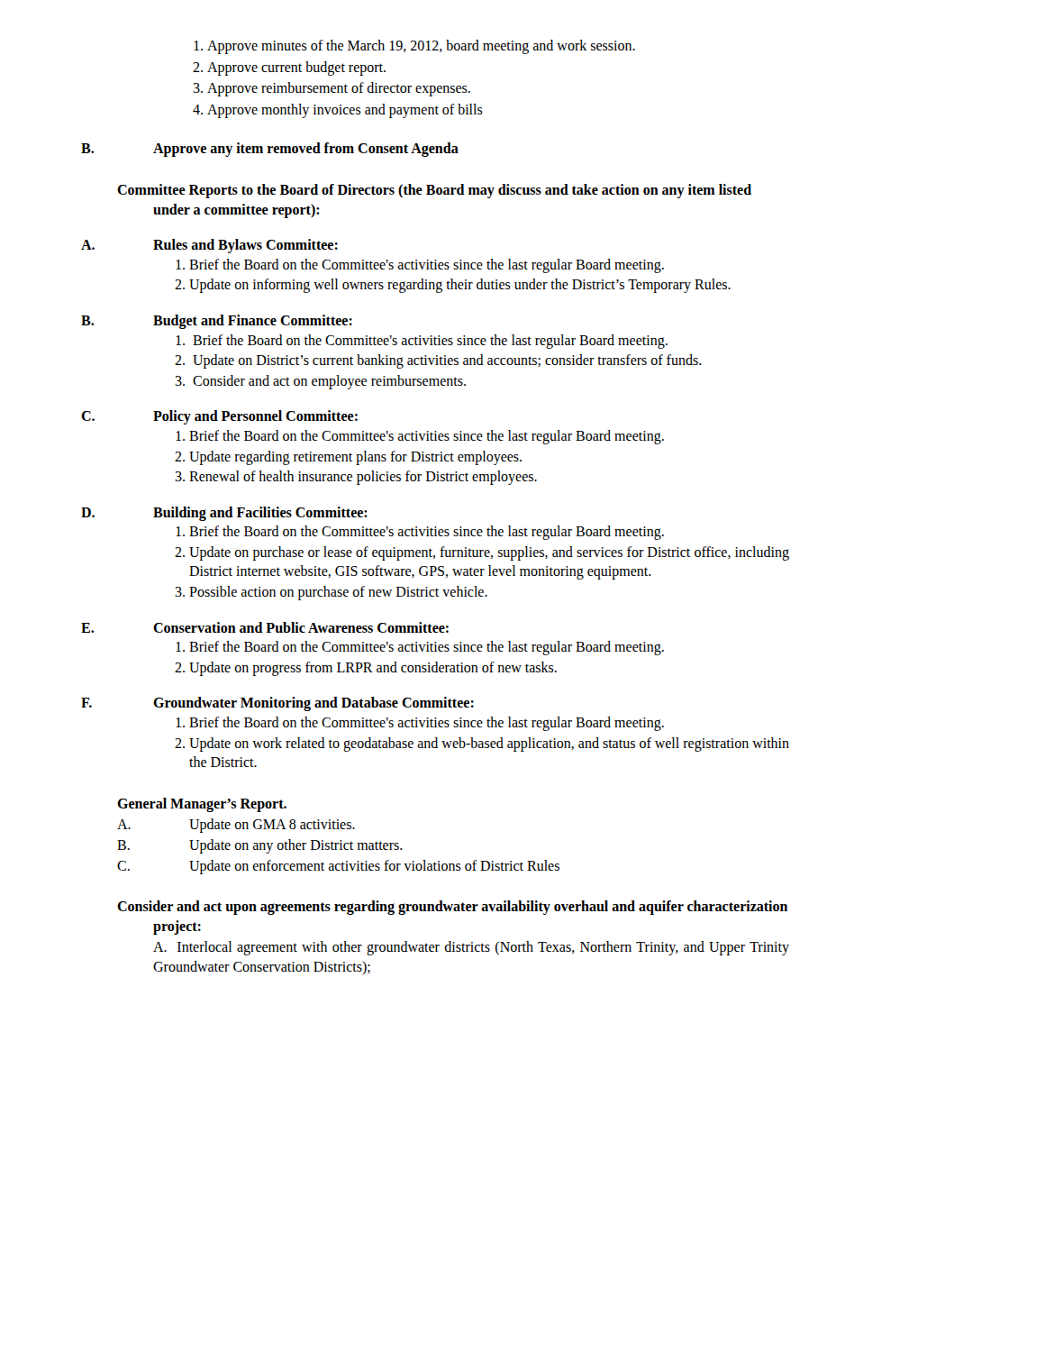Approve minutes of the March 19, 2012, board meeting and work session.
Approve current budget report.
Approve reimbursement of director expenses.
Approve monthly invoices and payment of bills
B. Approve any item removed from Consent Agenda
4. Committee Reports to the Board of Directors (the Board may discuss and take action on any item listed under a committee report):
A. Rules and Bylaws Committee:
Brief the Board on the Committee's activities since the last regular Board meeting.
Update on informing well owners regarding their duties under the District’s Temporary Rules.
B. Budget and Finance Committee:
Brief the Board on the Committee's activities since the last regular Board meeting.
Update on District’s current banking activities and accounts; consider transfers of funds.
Consider and act on employee reimbursements.
C. Policy and Personnel Committee:
Brief the Board on the Committee's activities since the last regular Board meeting.
Update regarding retirement plans for District employees.
Renewal of health insurance policies for District employees.
D. Building and Facilities Committee:
Brief the Board on the Committee's activities since the last regular Board meeting.
Update on purchase or lease of equipment, furniture, supplies, and services for District office, including District internet website, GIS software, GPS, water level monitoring equipment.
Possible action on purchase of new District vehicle.
E. Conservation and Public Awareness Committee:
Brief the Board on the Committee's activities since the last regular Board meeting.
Update on progress from LRPR and consideration of new tasks.
F. Groundwater Monitoring and Database Committee:
Brief the Board on the Committee's activities since the last regular Board meeting.
Update on work related to geodatabase and web-based application, and status of well registration within the District.
5. General Manager’s Report.
A. Update on GMA 8 activities.
B. Update on any other District matters.
C. Update on enforcement activities for violations of District Rules
6. Consider and act upon agreements regarding groundwater availability overhaul and aquifer characterization project:
A. Interlocal agreement with other groundwater districts (North Texas, Northern Trinity, and Upper Trinity Groundwater Conservation Districts);